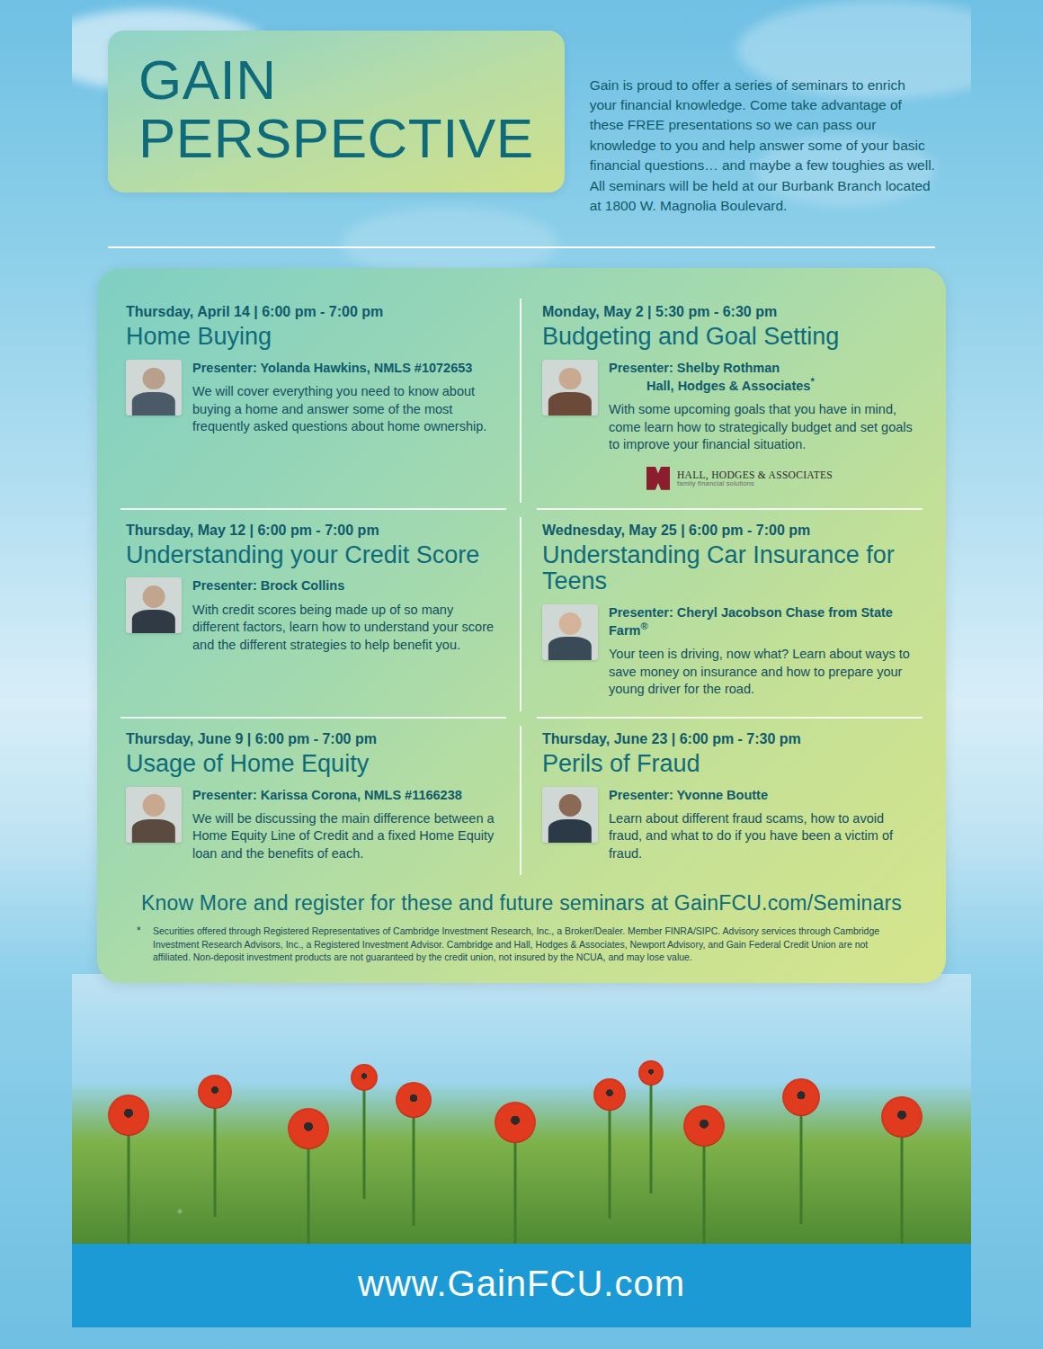GainPerspective
Gain is proud to offer a series of seminars to enrich your financial knowledge. Come take advantage of these FREE presentations so we can pass our knowledge to you and help answer some of your basic financial questions… and maybe a few toughies as well. All seminars will be held at our Burbank Branch located at 1800 W. Magnolia Boulevard.
Thursday, April 14 | 6:00 pm - 7:00 pm
Home Buying
Presenter: Yolanda Hawkins, NMLS #1072653
We will cover everything you need to know about buying a home and answer some of the most frequently asked questions about home ownership.
Monday, May 2 | 5:30 pm - 6:30 pm
Budgeting and Goal Setting
Presenter: Shelby Rothman Hall, Hodges & Associates*
With some upcoming goals that you have in mind, come learn how to strategically budget and set goals to improve your financial situation.
HALL, HODGES & ASSOCIATES family financial solutions
Thursday, May 12 | 6:00 pm - 7:00 pm
Understanding your Credit Score
Presenter: Brock Collins
With credit scores being made up of so many different factors, learn how to understand your score and the different strategies to help benefit you.
Wednesday, May 25 | 6:00 pm - 7:00 pm
Understanding Car Insurance for Teens
Presenter: Cheryl Jacobson Chase from State Farm®
Your teen is driving, now what? Learn about ways to save money on insurance and how to prepare your young driver for the road.
Thursday, June 9 | 6:00 pm - 7:00 pm
Usage of Home Equity
Presenter: Karissa Corona, NMLS #1166238
We will be discussing the main difference between a Home Equity Line of Credit and a fixed Home Equity loan and the benefits of each.
Thursday, June 23 | 6:00 pm - 7:30 pm
Perils of Fraud
Presenter: Yvonne Boutte
Learn about different fraud scams, how to avoid fraud, and what to do if you have been a victim of fraud.
Know More and register for these and future seminars at GainFCU.com/Seminars
*
Securities offered through Registered Representatives of Cambridge Investment Research, Inc., a Broker/Dealer. Member FINRA/SIPC. Advisory services through Cambridge Investment Research Advisors, Inc., a Registered Investment Advisor. Cambridge and Hall, Hodges & Associates, Newport Advisory, and Gain Federal Credit Union are not affiliated. Non-deposit investment products are not guaranteed by the credit union, not insured by the NCUA, and may lose value.
www.GainFCU.com